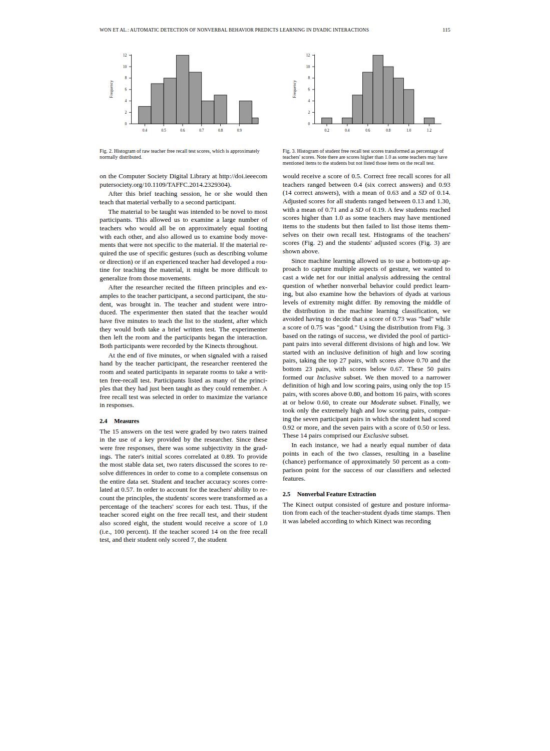WON ET AL.: AUTOMATIC DETECTION OF NONVERBAL BEHAVIOR PREDICTS LEARNING IN DYADIC INTERACTIONS
115
0 2 4 6 8 10 12 Frequency 0.4 0.5 0.6 0.7 0.8 0.9
Fig. 2. Histogram of raw teacher free recall test scores, which is approximately normally distributed.
0 2 4 6 8 10 12 Frequency 0.2 0.4 0.6 0.8 1.0 1.2
Fig. 3. Histogram of student free recall test scores transformed as percentage of teachers' scores. Note there are scores higher than 1.0 as some teachers may have mentioned items to the students but not listed those items on the recall test.
on the Computer Society Digital Library at http://doi.ieeecomputersociety.org/10.1109/TAFFC.2014.2329304).
After this brief teaching session, he or she would then teach that material verbally to a second participant.
The material to be taught was intended to be novel to most participants. This allowed us to examine a large number of teachers who would all be on approximately equal footing with each other, and also allowed us to examine body movements that were not specific to the material. If the material required the use of specific gestures (such as describing volume or direction) or if an experienced teacher had developed a routine for teaching the material, it might be more difficult to generalize from those movements.
After the researcher recited the fifteen principles and examples to the teacher participant, a second participant, the student, was brought in. The teacher and student were introduced. The experimenter then stated that the teacher would have five minutes to teach the list to the student, after which they would both take a brief written test. The experimenter then left the room and the participants began the interaction. Both participants were recorded by the Kinects throughout.
At the end of five minutes, or when signaled with a raised hand by the teacher participant, the researcher reentered the room and seated participants in separate rooms to take a written free-recall test. Participants listed as many of the principles that they had just been taught as they could remember. A free recall test was selected in order to maximize the variance in responses.
2.4 Measures
The 15 answers on the test were graded by two raters trained in the use of a key provided by the researcher. Since these were free responses, there was some subjectivity in the gradings. The rater's initial scores correlated at 0.89. To provide the most stable data set, two raters discussed the scores to resolve differences in order to come to a complete consensus on the entire data set. Student and teacher accuracy scores correlated at 0.57. In order to account for the teachers' ability to recount the principles, the students' scores were transformed as a percentage of the teachers' scores for each test. Thus, if the teacher scored eight on the free recall test, and their student also scored eight, the student would receive a score of 1.0 (i.e., 100 percent). If the teacher scored 14 on the free recall test, and their student only scored 7, the student
would receive a score of 0.5. Correct free recall scores for all teachers ranged between 0.4 (six correct answers) and 0.93 (14 correct answers), with a mean of 0.63 and a SD of 0.14. Adjusted scores for all students ranged between 0.13 and 1.30, with a mean of 0.71 and a SD of 0.19. A few students reached scores higher than 1.0 as some teachers may have mentioned items to the students but then failed to list those items themselves on their own recall test. Histograms of the teachers' scores (Fig. 2) and the students' adjusted scores (Fig. 3) are shown above.
Since machine learning allowed us to use a bottom-up approach to capture multiple aspects of gesture, we wanted to cast a wide net for our initial analysis addressing the central question of whether nonverbal behavior could predict learning, but also examine how the behaviors of dyads at various levels of extremity might differ. By removing the middle of the distribution in the machine learning classification, we avoided having to decide that a score of 0.73 was "bad" while a score of 0.75 was "good." Using the distribution from Fig. 3 based on the ratings of success, we divided the pool of participant pairs into several different divisions of high and low. We started with an inclusive definition of high and low scoring pairs, taking the top 27 pairs, with scores above 0.70 and the bottom 23 pairs, with scores below 0.67. These 50 pairs formed our Inclusive subset. We then moved to a narrower definition of high and low scoring pairs, using only the top 15 pairs, with scores above 0.80, and bottom 16 pairs, with scores at or below 0.60, to create our Moderate subset. Finally, we took only the extremely high and low scoring pairs, comparing the seven participant pairs in which the student had scored 0.92 or more, and the seven pairs with a score of 0.50 or less. These 14 pairs comprised our Exclusive subset.
In each instance, we had a nearly equal number of data points in each of the two classes, resulting in a baseline (chance) performance of approximately 50 percent as a comparison point for the success of our classifiers and selected features.
2.5 Nonverbal Feature Extraction
The Kinect output consisted of gesture and posture information from each of the teacher-student dyads time stamps. Then it was labeled according to which Kinect was recording